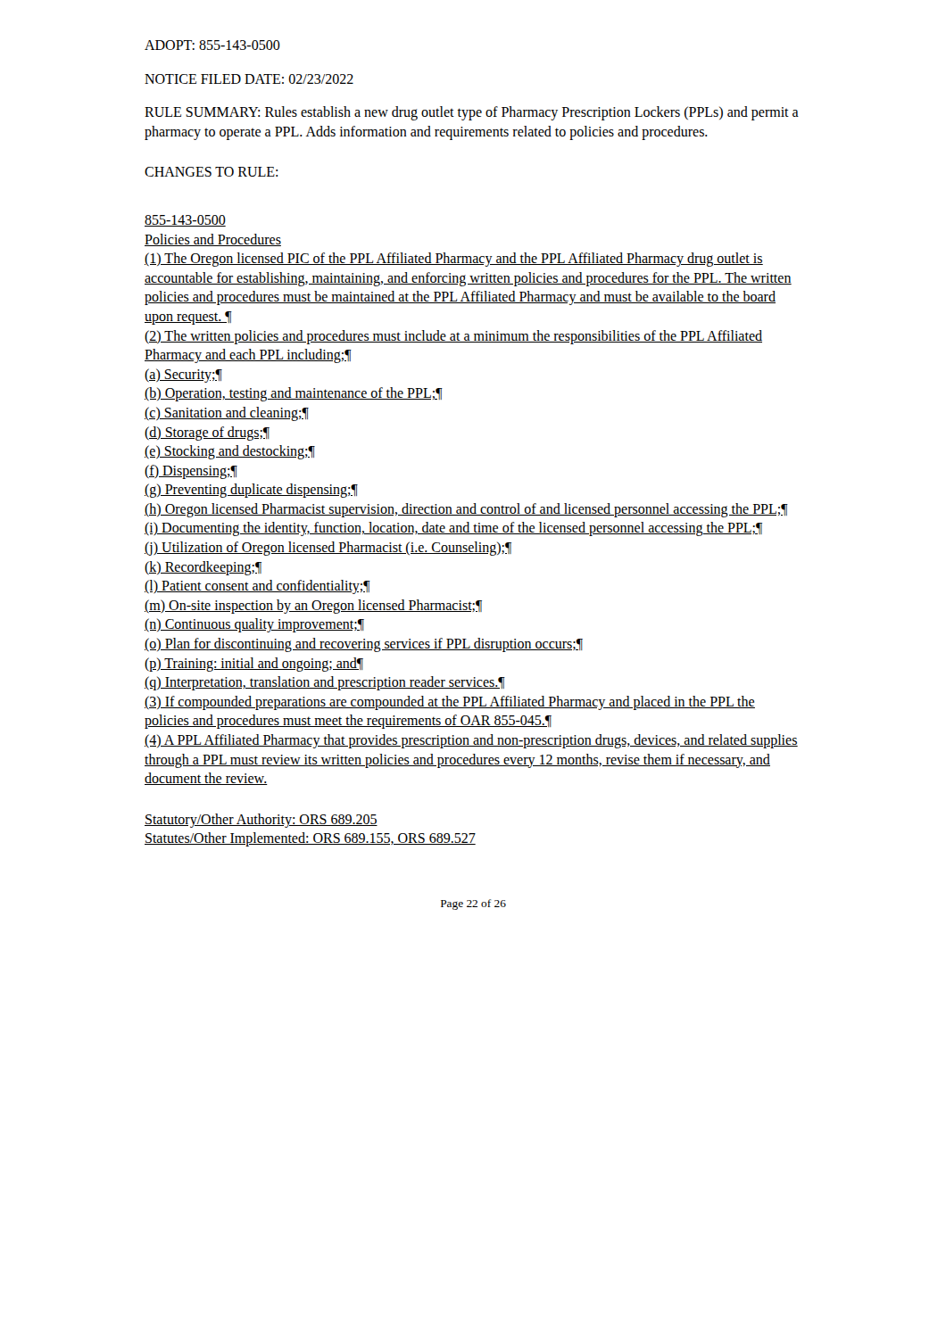ADOPT: 855-143-0500
NOTICE FILED DATE: 02/23/2022
RULE SUMMARY: Rules establish a new drug outlet type of Pharmacy Prescription Lockers (PPLs) and permit a pharmacy to operate a PPL. Adds information and requirements related to policies and procedures.
CHANGES TO RULE:
855-143-0500
Policies and Procedures
(1) The Oregon licensed PIC of the PPL Affiliated Pharmacy and the PPL Affiliated Pharmacy drug outlet is accountable for establishing, maintaining, and enforcing written policies and procedures for the PPL. The written policies and procedures must be maintained at the PPL Affiliated Pharmacy and must be available to the board upon request. ¶
(2) The written policies and procedures must include at a minimum the responsibilities of the PPL Affiliated Pharmacy and each PPL including;¶
(a) Security;¶
(b) Operation, testing and maintenance of the PPL;¶
(c) Sanitation and cleaning;¶
(d) Storage of drugs;¶
(e) Stocking and destocking;¶
(f) Dispensing;¶
(g) Preventing duplicate dispensing;¶
(h) Oregon licensed Pharmacist supervision, direction and control of and licensed personnel accessing the PPL;¶
(i) Documenting the identity, function, location, date and time of the licensed personnel accessing the PPL;¶
(j) Utilization of Oregon licensed Pharmacist (i.e. Counseling);¶
(k) Recordkeeping;¶
(l) Patient consent and confidentiality;¶
(m) On-site inspection by an Oregon licensed Pharmacist;¶
(n) Continuous quality improvement;¶
(o) Plan for discontinuing and recovering services if PPL disruption occurs;¶
(p) Training: initial and ongoing; and¶
(q) Interpretation, translation and prescription reader services.¶
(3) If compounded preparations are compounded at the PPL Affiliated Pharmacy and placed in the PPL the policies and procedures must meet the requirements of OAR 855-045.¶
(4) A PPL Affiliated Pharmacy that provides prescription and non-prescription drugs, devices, and related supplies through a PPL must review its written policies and procedures every 12 months, revise them if necessary, and document the review.
Statutory/Other Authority: ORS 689.205
Statutes/Other Implemented: ORS 689.155, ORS 689.527
Page 22 of 26